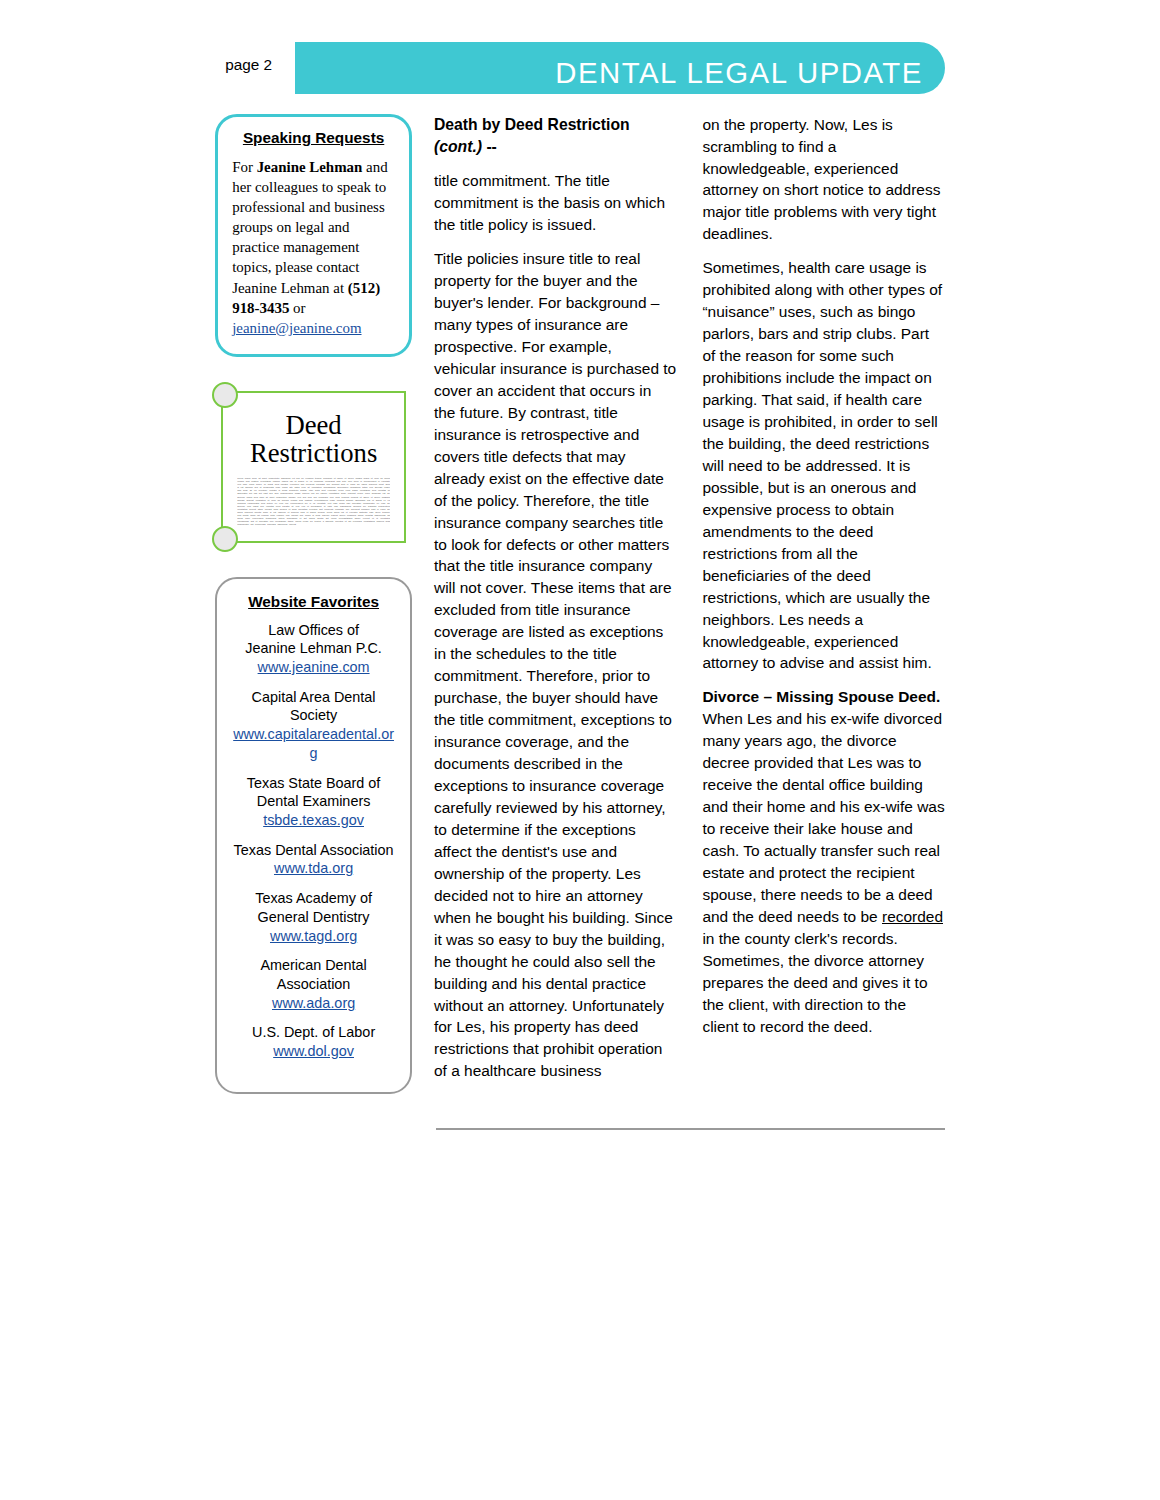page 2
DENTAL LEGAL UPDATE
Speaking Requests
For Jeanine Lehman and her colleagues to speak to professional and business groups on legal and practice management topics, please contact Jeanine Lehman at (512) 918-3435 or jeanine@jeanine.com
Deed
Restrictions
Lorem ipsum dolor sit amet consectetur adipiscing elit sed do eiusmod tempor incididunt ut labore et dolore magna aliqua ut enim ad minim veniam quis nostrud exercitation ullamco laboris nisi ut aliquip ex ea commodo consequat duis aute irure dolor in reprehenderit in voluptate velit esse cillum dolore eu fugiat nulla pariatur excepteur sint occaecat cupidatat non proident sunt in culpa qui officia deserunt mollit anim id est laborum sed ut perspiciatis unde omnis iste natus error sit voluptatem accusantium doloremque laudantium totam rem aperiam eaque ipsa quae ab illo inventore veritatis et quasi architecto beatae vitae dicta sunt explicabo nemo enim ipsam voluptatem quia voluptas sit aspernatur aut odit aut fugit sed quia consequuntur magni dolores eos qui ratione voluptatem sequi nesciunt neque porro quisquam est qui dolorem ipsum quia dolor sit amet consectetur adipisci velit sed quia non numquam eius modi tempora incidunt ut labore et dolore magnam aliquam quaerat voluptatem ut enim ad minima veniam quis nostrum exercitationem ullam corporis suscipit laboriosam nisi ut aliquid ex ea commodi consequatur quis autem vel eum iure reprehenderit qui in ea voluptate velit esse quam nihil molestiae consequatur vel illum qui dolorem eum fugiat quo voluptas nulla pariatur at vero eos et accusamus et iusto odio dignissimos ducimus qui blanditiis praesentium voluptatum deleniti atque corrupti quos dolores et quas molestias excepturi sint occaecati cupiditate non provident similique sunt in culpa qui officia deserunt mollitia animi id est laborum et dolorum fuga et harum quidem rerum facilis est et expedita distinctio nam libero tempore cum soluta nobis est eligendi optio cumque nihil impedit quo minus id quod maxime placeat facere possimus omnis voluptas assumenda est omnis dolor repellendus temporibus autem quibusdam et aut officiis debitis aut rerum necessitatibus saepe eveniet ut et voluptates repudiandae sint et molestiae non recusandae itaque earum rerum hic tenetur a sapiente delectus ut aut reiciendis voluptatibus maiores alias consequatur aut perferendis doloribus asperiores repellat
Website Favorites
Law Offices of
Jeanine Lehman P.C.
www.jeanine.com
Capital Area Dental Society
www.capitalareadental.org
Texas State Board of
Dental Examiners
tsbde.texas.gov
Texas Dental Association
www.tda.org
Texas Academy of
General Dentistry
www.tagd.org
American Dental
Association
www.ada.org
U.S. Dept. of Labor
www.dol.gov
Death by Deed Restriction (cont.) --
title commitment. The title commitment is the basis on which the title policy is issued.
Title policies insure title to real property for the buyer and the buyer's lender. For background – many types of insurance are prospective. For example, vehicular insurance is purchased to cover an accident that occurs in the future. By contrast, title insurance is retrospective and covers title defects that may already exist on the effective date of the policy. Therefore, the title insurance company searches title to look for defects or other matters that the title insurance company will not cover. These items that are excluded from title insurance coverage are listed as exceptions in the schedules to the title commitment. Therefore, prior to purchase, the buyer should have the title commitment, exceptions to insurance coverage, and the documents described in the exceptions to insurance coverage carefully reviewed by his attorney, to determine if the exceptions affect the dentist's use and ownership of the property. Les decided not to hire an attorney when he bought his building. Since it was so easy to buy the building, he thought he could also sell the building and his dental practice without an attorney. Unfortunately for Les, his property has deed restrictions that prohibit operation of a healthcare business
on the property. Now, Les is scrambling to find a knowledgeable, experienced attorney on short notice to address major title problems with very tight deadlines.
Sometimes, health care usage is prohibited along with other types of “nuisance” uses, such as bingo parlors, bars and strip clubs. Part of the reason for some such prohibitions include the impact on parking. That said, if health care usage is prohibited, in order to sell the building, the deed restrictions will need to be addressed. It is possible, but is an onerous and expensive process to obtain amendments to the deed restrictions from all the beneficiaries of the deed restrictions, which are usually the neighbors. Les needs a knowledgeable, experienced attorney to advise and assist him.
Divorce – Missing Spouse Deed. When Les and his ex-wife divorced many years ago, the divorce decree provided that Les was to receive the dental office building and their home and his ex-wife was to receive their lake house and cash. To actually transfer such real estate and protect the recipient spouse, there needs to be a deed and the deed needs to be recorded in the county clerk's records. Sometimes, the divorce attorney prepares the deed and gives it to the client, with direction to the client to record the deed.